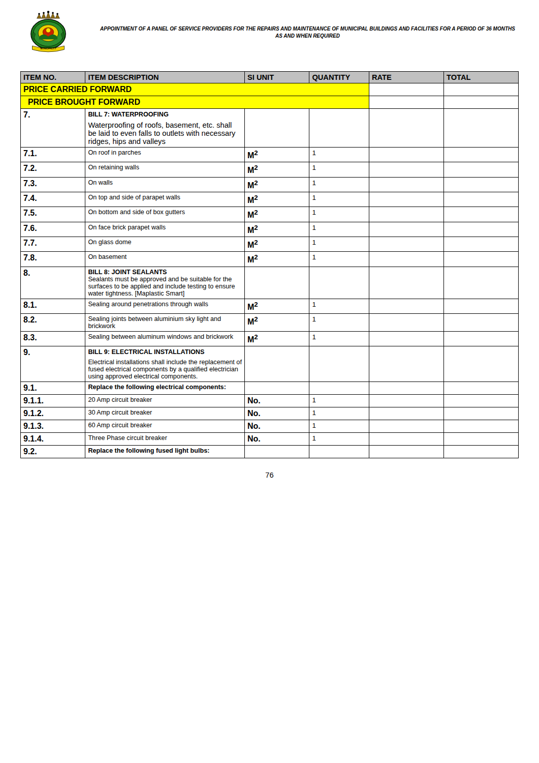MUNICIPALITY
APPOINTMENT OF A PANEL OF SERVICE PROVIDERS FOR THE REPAIRS AND MAINTENANCE OF MUNICIPAL BUILDINGS AND FACILITIES FOR A PERIOD OF 36 MONTHS AS AND WHEN REQUIRED
| ITEM NO. | ITEM DESCRIPTION | SI UNIT | QUANTITY | RATE | TOTAL |
| --- | --- | --- | --- | --- | --- |
| PRICE CARRIED FORWARD | | |
| PRICE BROUGHT FORWARD | | |
| 7. | BILL 7: WATERPROOFING Waterproofing of roofs, basement, etc. shall be laid to even falls to outlets with necessary ridges, hips and valleys | | | | |
| 7.1. | On roof in parches | M 2 | 1 | | |
| 7.2. | On retaining walls | M 2 | 1 | | |
| 7.3. | On walls | M 2 | 1 | | |
| 7.4. | On top and side of parapet walls | M 2 | 1 | | |
| 7.5. | On bottom and side of box gutters | M 2 | 1 | | |
| 7.6. | On face brick parapet walls | M 2 | 1 | | |
| 7.7. | On glass dome | M 2 | 1 | | |
| 7.8. | On basement | M 2 | 1 | | |
| 8. | BILL 8: JOINT SEALANTS Sealants must be approved and be suitable for the surfaces to be applied and include testing to ensure water tightness. [Maplastic Smart] | | | | |
| 8.1. | Sealing around penetrations through walls | M 2 | 1 | | |
| 8.2. | Sealing joints between aluminium sky light and brickwork | M 2 | 1 | | |
| 8.3. | Sealing between aluminum windows and brickwork | M 2 | 1 | | |
| 9. | BILL 9: ELECTRICAL INSTALLATIONS Electrical installations shall include the replacement of fused electrical components by a qualified electrician using approved electrical components. | | | | |
| 9.1. | Replace the following electrical components: | | | | |
| 9.1.1. | 20 Amp circuit breaker | No. | 1 | | |
| 9.1.2. | 30 Amp circuit breaker | No. | 1 | | |
| 9.1.3. | 60 Amp circuit breaker | No. | 1 | | |
| 9.1.4. | Three Phase circuit breaker | No. | 1 | | |
| 9.2. | Replace the following fused light bulbs: | | | | |
76